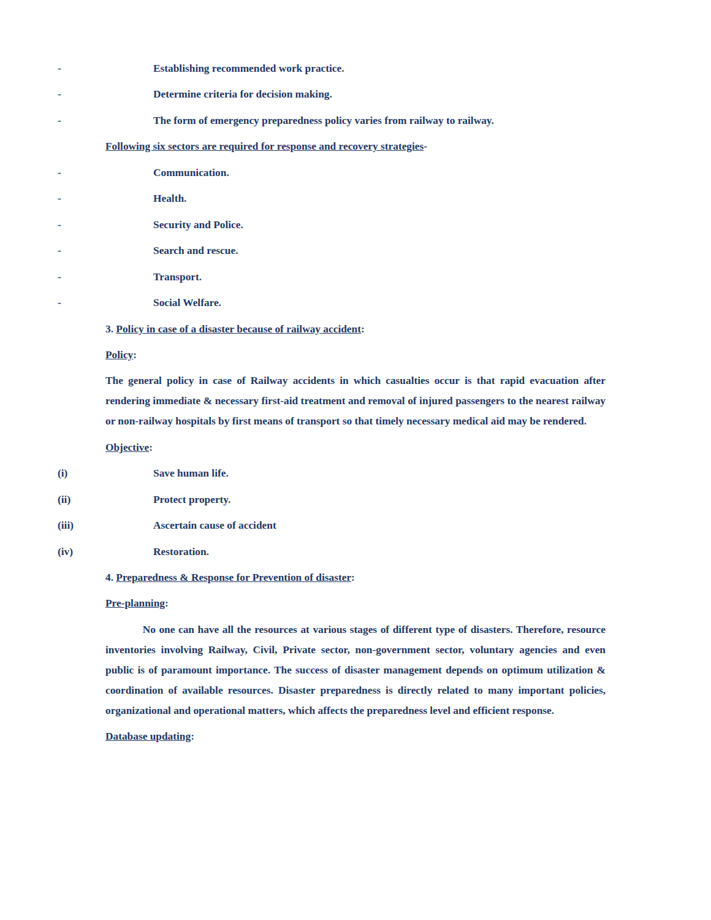-Establishing recommended work practice.
-Determine criteria for decision making.
-The form of emergency preparedness policy varies from railway to railway.
Following six sectors are required for response and recovery strategies-
-Communication.
-Health.
-Security and Police.
-Search and rescue.
-Transport.
-Social Welfare.
3. Policy in case of a disaster because of railway accident:
Policy:
The general policy in case of Railway accidents in which casualties occur is that rapid evacuation after rendering immediate & necessary first-aid treatment and removal of injured passengers to the nearest railway or non-railway hospitals by first means of transport so that timely necessary medical aid may be rendered.
Objective:
(i) Save human life.
(ii) Protect property.
(iii) Ascertain cause of accident
(iv) Restoration.
4. Preparedness & Response for Prevention of disaster:
Pre-planning:
No one can have all the resources at various stages of different type of disasters. Therefore, resource inventories involving Railway, Civil, Private sector, non-government sector, voluntary agencies and even public is of paramount importance. The success of disaster management depends on optimum utilization & coordination of available resources. Disaster preparedness is directly related to many important policies, organizational and operational matters, which affects the preparedness level and efficient response.
Database updating: